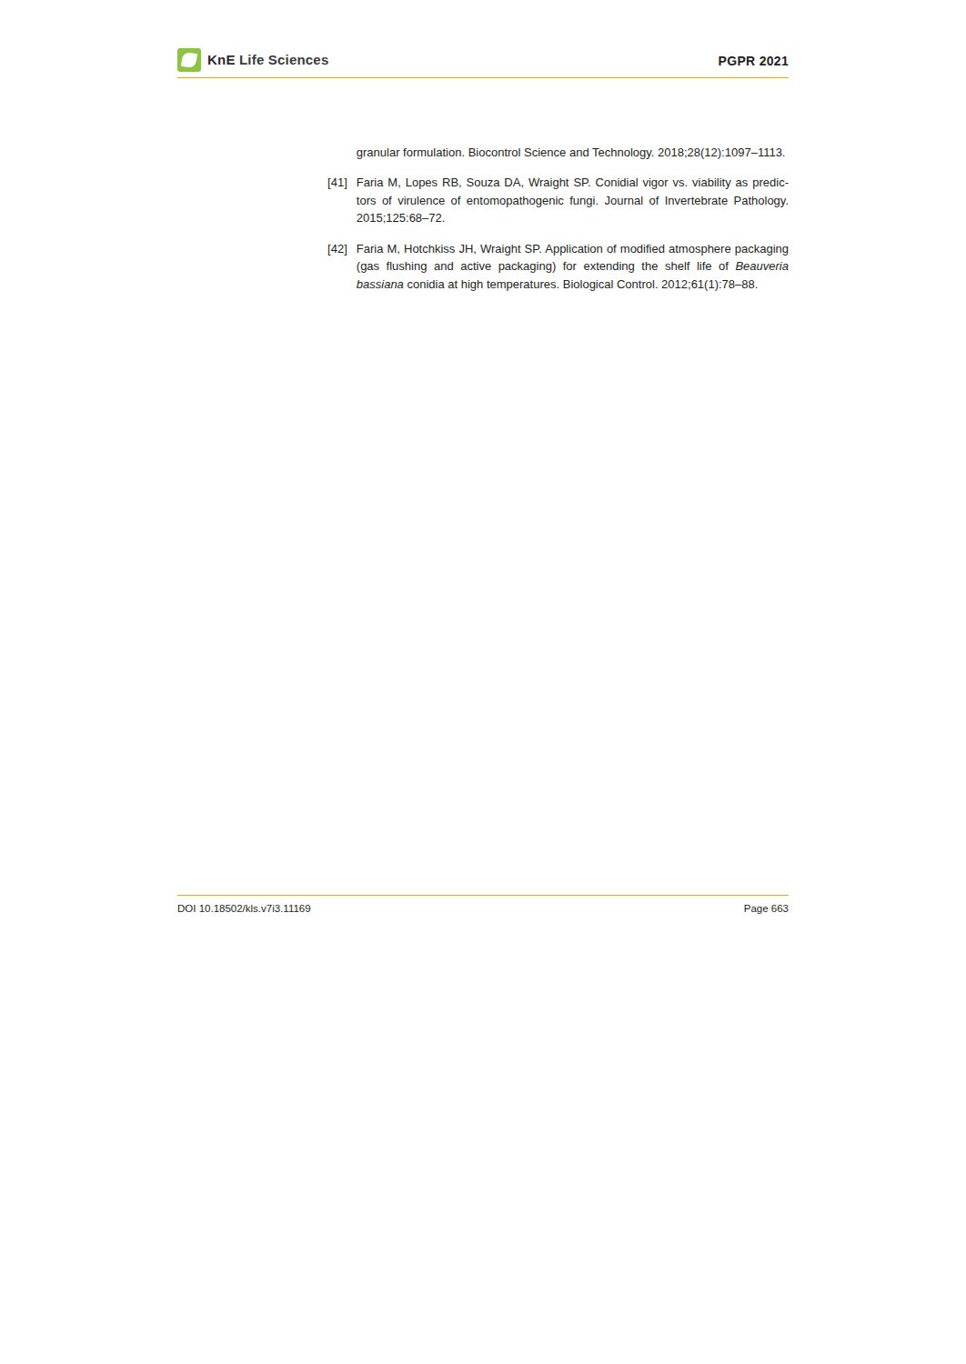KnE Life Sciences
PGPR 2021
granular formulation. Biocontrol Science and Technology. 2018;28(12):1097–1113.
[41] Faria M, Lopes RB, Souza DA, Wraight SP. Conidial vigor vs. viability as predictors of virulence of entomopathogenic fungi. Journal of Invertebrate Pathology. 2015;125:68–72.
[42] Faria M, Hotchkiss JH, Wraight SP. Application of modified atmosphere packaging (gas flushing and active packaging) for extending the shelf life of Beauveria bassiana conidia at high temperatures. Biological Control. 2012;61(1):78–88.
DOI 10.18502/kls.v7i3.11169 Page 663